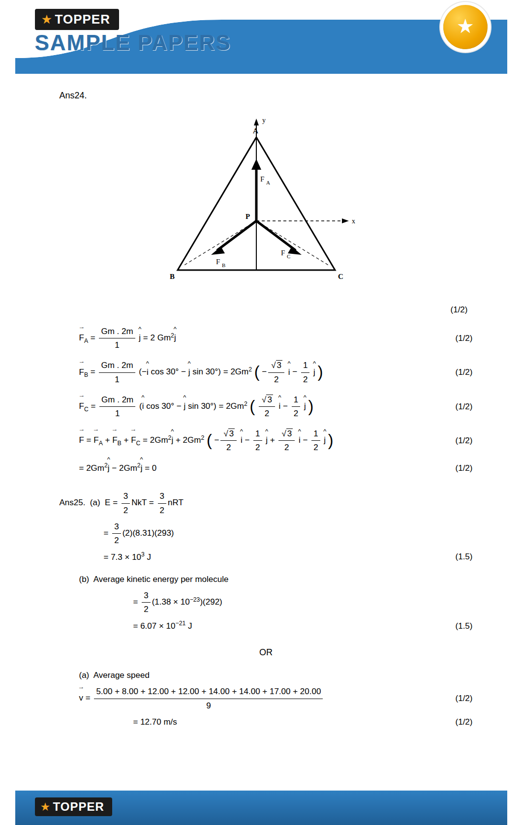★TOPPER
SAMPLE PAPERS
Ans24.
y x F A F B F C A B C P
(1/2)
FA = Gm . 2m 1 j = 2 Gm2j
(1/2)
FB = Gm . 2m 1 (−i cos 30° − j sin 30°) = 2Gm2 ( −32 i − 12 j )
(1/2)
FC = Gm . 2m 1 (i cos 30° − j sin 30°) = 2Gm2 ( 32 i − 12 j )
(1/2)
F = FA + FB + FC = 2Gm2j + 2Gm2 ( −32 i − 12 j + 32 i − 12 j )
(1/2)
= 2Gm2j − 2Gm2j = 0
(1/2)
Ans25. (a) E = 32 NkT = 32nRT
= 32(2)(8.31)(293)
= 7.3 × 103 J
(1.5)
(b) Average kinetic energy per molecule
= 32(1.38 × 10−23)(292)
= 6.07 × 10−21 J
(1.5)
OR
(a) Average speed
v = 5.00 + 8.00 + 12.00 + 12.00 + 14.00 + 14.00 + 17.00 + 20.00 9
(1/2)
= 12.70 m/s
(1/2)
★TOPPER